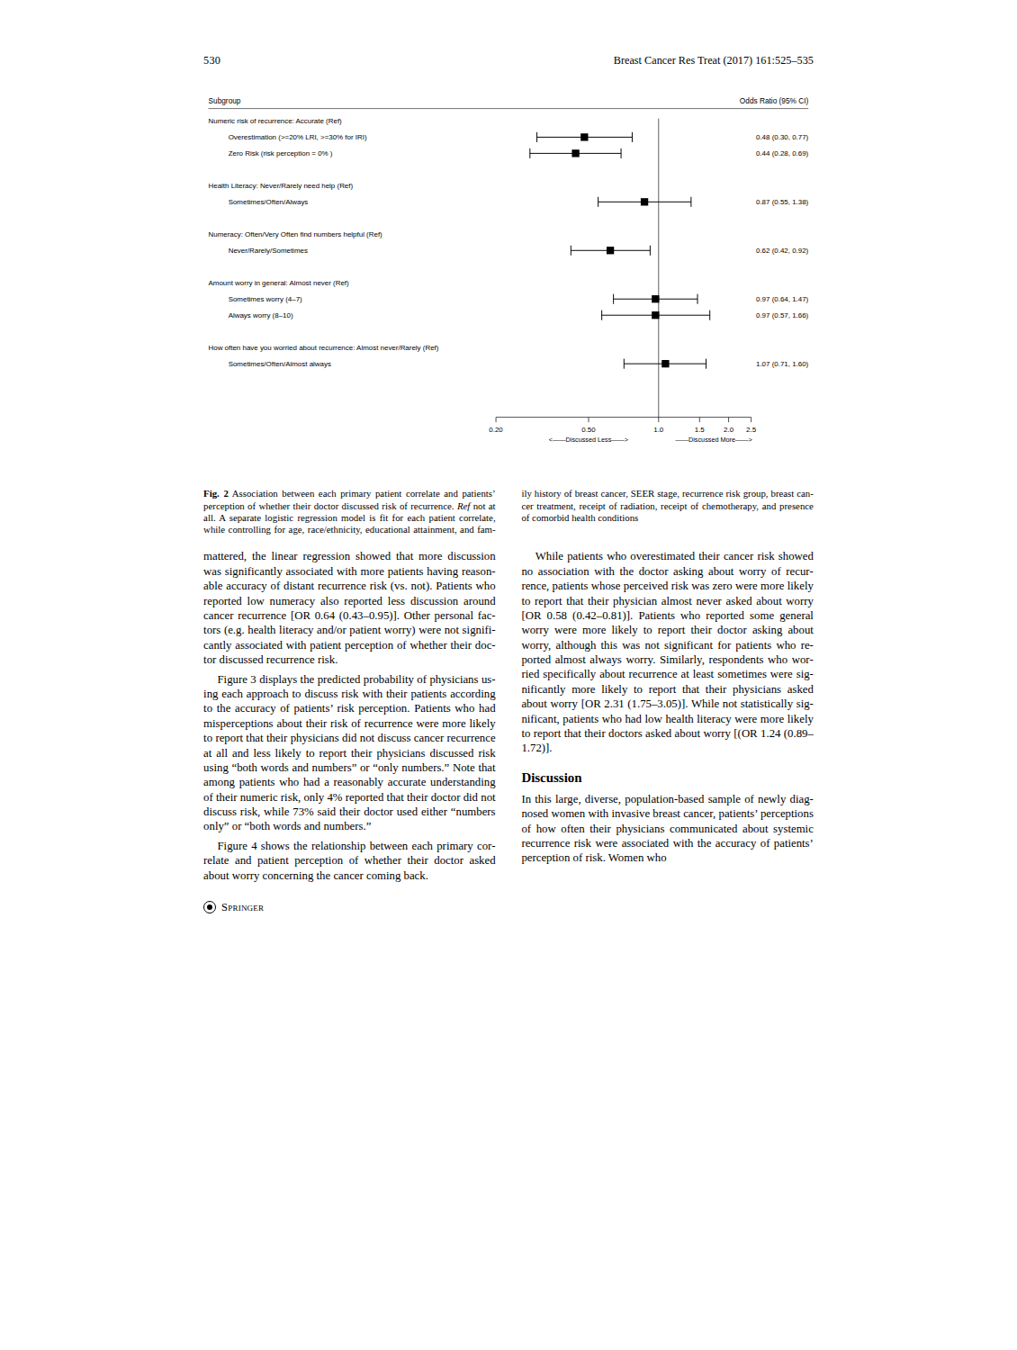530
Breast Cancer Res Treat (2017) 161:525–535
Subgroup Odds Ratio (95% CI) Numeric risk of recurrence: Accurate (Ref) Overestimation (>=20% LRI, >=30% for IRI) 0.48 (0.30, 0.77) Zero Risk (risk perception = 0% ) 0.44 (0.28, 0.69) Health Literacy: Never/Rarely need help (Ref) Sometimes/Often/Always 0.87 (0.55, 1.38) Numeracy: Often/Very Often find numbers helpful (Ref) Never/Rarely/Sometimes 0.62 (0.42, 0.92) Amount worry in general: Almost never (Ref) Sometimes worry (4–7) 0.97 (0.64, 1.47) Always worry (8–10) 0.97 (0.57, 1.66) How often have you worried about recurrence: Almost never/Rarely (Ref) Sometimes/Often/Almost always 1.07 (0.71, 1.60) 0.20 0.50 1.0 1.5 2.0 2.5 <——Discussed Less——> ——Discussed More——>
Fig. 2 Association between each primary patient correlate and patients’ perception of whether their doctor discussed risk of recurrence. Ref not at all. A separate logistic regression model is fit for each patient correlate, while controlling for age, race/ethnicity, educational attainment, and family history of breast cancer, SEER stage, recurrence risk group, breast cancer treatment, receipt of radiation, receipt of chemotherapy, and presence of comorbid health conditions
mattered, the linear regression showed that more discussion was significantly associated with more patients having reasonable accuracy of distant recurrence risk (vs. not). Patients who reported low numeracy also reported less discussion around cancer recurrence [OR 0.64 (0.43–0.95)]. Other personal factors (e.g. health literacy and/or patient worry) were not significantly associated with patient perception of whether their doctor discussed recurrence risk.
Figure 3 displays the predicted probability of physicians using each approach to discuss risk with their patients according to the accuracy of patients’ risk perception. Patients who had misperceptions about their risk of recurrence were more likely to report that their physicians did not discuss cancer recurrence at all and less likely to report their physicians discussed risk using “both words and numbers” or “only numbers.” Note that among patients who had a reasonably accurate understanding of their numeric risk, only 4% reported that their doctor did not discuss risk, while 73% said their doctor used either “numbers only” or “both words and numbers.”
Figure 4 shows the relationship between each primary correlate and patient perception of whether their doctor asked about worry concerning the cancer coming back.
While patients who overestimated their cancer risk showed no association with the doctor asking about worry of recurrence, patients whose perceived risk was zero were more likely to report that their physician almost never asked about worry [OR 0.58 (0.42–0.81)]. Patients who reported some general worry were more likely to report their doctor asking about worry, although this was not significant for patients who reported almost always worry. Similarly, respondents who worried specifically about recurrence at least sometimes were significantly more likely to report that their physicians asked about worry [OR 2.31 (1.75–3.05)]. While not statistically significant, patients who had low health literacy were more likely to report that their doctors asked about worry [(OR 1.24 (0.89–1.72)].
Discussion
In this large, diverse, population-based sample of newly diagnosed women with invasive breast cancer, patients’ perceptions of how often their physicians communicated about systemic recurrence risk were associated with the accuracy of patients’ perception of risk. Women who
Springer